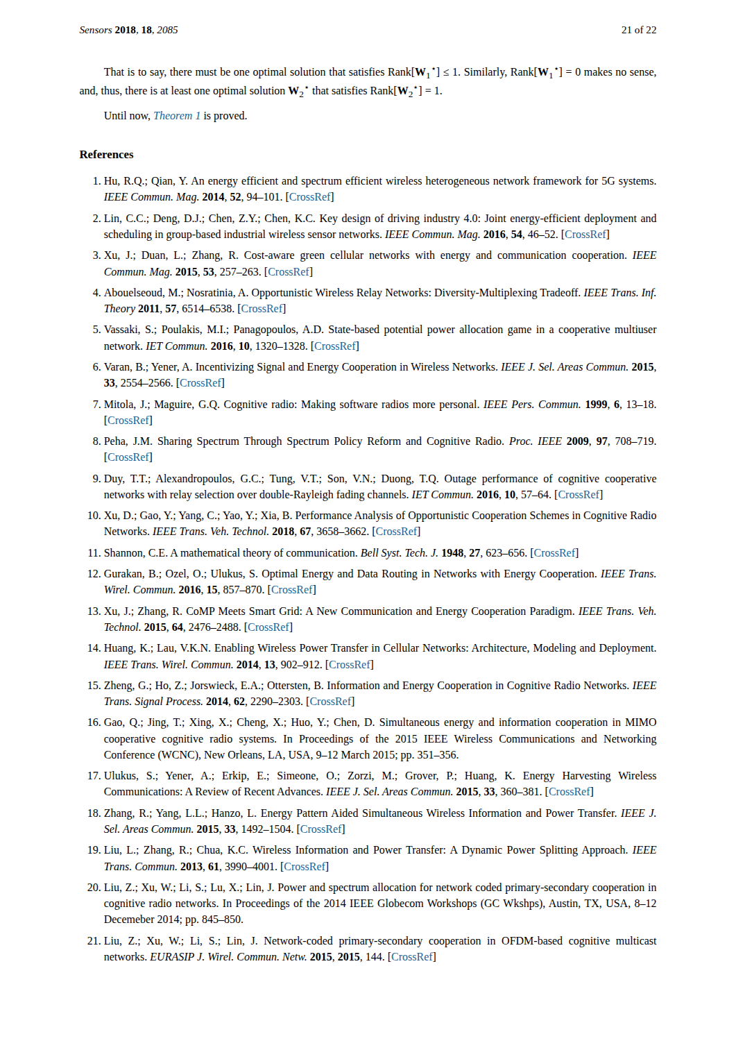Sensors 2018, 18, 2085 21 of 22
That is to say, there must be one optimal solution that satisfies Rank[W1⋆] ≤ 1. Similarly, Rank[W1⋆] = 0 makes no sense, and, thus, there is at least one optimal solution W2⋆ that satisfies Rank[W2⋆] = 1.
Until now, Theorem 1 is proved.
References
Hu, R.Q.; Qian, Y. An energy efficient and spectrum efficient wireless heterogeneous network framework for 5G systems. IEEE Commun. Mag. 2014, 52, 94–101. [CrossRef]
Lin, C.C.; Deng, D.J.; Chen, Z.Y.; Chen, K.C. Key design of driving industry 4.0: Joint energy-efficient deployment and scheduling in group-based industrial wireless sensor networks. IEEE Commun. Mag. 2016, 54, 46–52. [CrossRef]
Xu, J.; Duan, L.; Zhang, R. Cost-aware green cellular networks with energy and communication cooperation. IEEE Commun. Mag. 2015, 53, 257–263. [CrossRef]
Abouelseoud, M.; Nosratinia, A. Opportunistic Wireless Relay Networks: Diversity-Multiplexing Tradeoff. IEEE Trans. Inf. Theory 2011, 57, 6514–6538. [CrossRef]
Vassaki, S.; Poulakis, M.I.; Panagopoulos, A.D. State-based potential power allocation game in a cooperative multiuser network. IET Commun. 2016, 10, 1320–1328. [CrossRef]
Varan, B.; Yener, A. Incentivizing Signal and Energy Cooperation in Wireless Networks. IEEE J. Sel. Areas Commun. 2015, 33, 2554–2566. [CrossRef]
Mitola, J.; Maguire, G.Q. Cognitive radio: Making software radios more personal. IEEE Pers. Commun. 1999, 6, 13–18. [CrossRef]
Peha, J.M. Sharing Spectrum Through Spectrum Policy Reform and Cognitive Radio. Proc. IEEE 2009, 97, 708–719. [CrossRef]
Duy, T.T.; Alexandropoulos, G.C.; Tung, V.T.; Son, V.N.; Duong, T.Q. Outage performance of cognitive cooperative networks with relay selection over double-Rayleigh fading channels. IET Commun. 2016, 10, 57–64. [CrossRef]
Xu, D.; Gao, Y.; Yang, C.; Yao, Y.; Xia, B. Performance Analysis of Opportunistic Cooperation Schemes in Cognitive Radio Networks. IEEE Trans. Veh. Technol. 2018, 67, 3658–3662. [CrossRef]
Shannon, C.E. A mathematical theory of communication. Bell Syst. Tech. J. 1948, 27, 623–656. [CrossRef]
Gurakan, B.; Ozel, O.; Ulukus, S. Optimal Energy and Data Routing in Networks with Energy Cooperation. IEEE Trans. Wirel. Commun. 2016, 15, 857–870. [CrossRef]
Xu, J.; Zhang, R. CoMP Meets Smart Grid: A New Communication and Energy Cooperation Paradigm. IEEE Trans. Veh. Technol. 2015, 64, 2476–2488. [CrossRef]
Huang, K.; Lau, V.K.N. Enabling Wireless Power Transfer in Cellular Networks: Architecture, Modeling and Deployment. IEEE Trans. Wirel. Commun. 2014, 13, 902–912. [CrossRef]
Zheng, G.; Ho, Z.; Jorswieck, E.A.; Ottersten, B. Information and Energy Cooperation in Cognitive Radio Networks. IEEE Trans. Signal Process. 2014, 62, 2290–2303. [CrossRef]
Gao, Q.; Jing, T.; Xing, X.; Cheng, X.; Huo, Y.; Chen, D. Simultaneous energy and information cooperation in MIMO cooperative cognitive radio systems. In Proceedings of the 2015 IEEE Wireless Communications and Networking Conference (WCNC), New Orleans, LA, USA, 9–12 March 2015; pp. 351–356.
Ulukus, S.; Yener, A.; Erkip, E.; Simeone, O.; Zorzi, M.; Grover, P.; Huang, K. Energy Harvesting Wireless Communications: A Review of Recent Advances. IEEE J. Sel. Areas Commun. 2015, 33, 360–381. [CrossRef]
Zhang, R.; Yang, L.L.; Hanzo, L. Energy Pattern Aided Simultaneous Wireless Information and Power Transfer. IEEE J. Sel. Areas Commun. 2015, 33, 1492–1504. [CrossRef]
Liu, L.; Zhang, R.; Chua, K.C. Wireless Information and Power Transfer: A Dynamic Power Splitting Approach. IEEE Trans. Commun. 2013, 61, 3990–4001. [CrossRef]
Liu, Z.; Xu, W.; Li, S.; Lu, X.; Lin, J. Power and spectrum allocation for network coded primary-secondary cooperation in cognitive radio networks. In Proceedings of the 2014 IEEE Globecom Workshops (GC Wkshps), Austin, TX, USA, 8–12 Decemeber 2014; pp. 845–850.
Liu, Z.; Xu, W.; Li, S.; Lin, J. Network-coded primary-secondary cooperation in OFDM-based cognitive multicast networks. EURASIP J. Wirel. Commun. Netw. 2015, 2015, 144. [CrossRef]